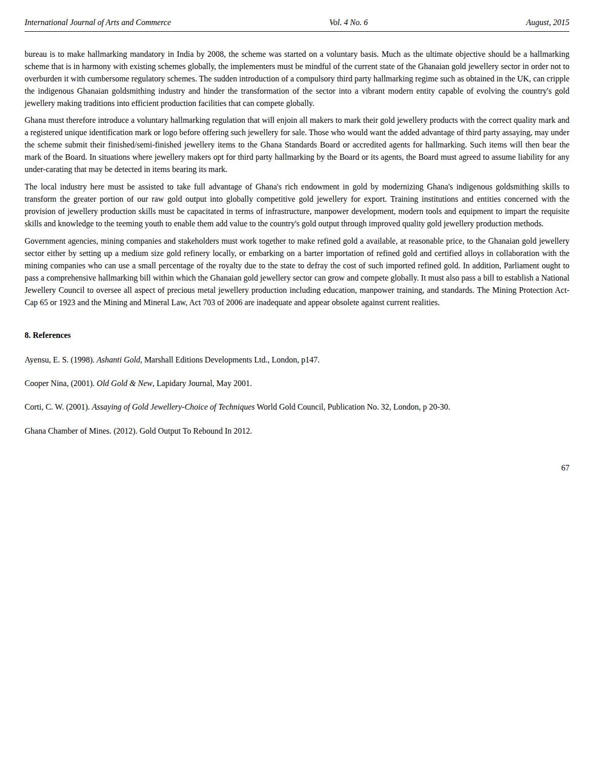International Journal of Arts and Commerce Vol. 4 No. 6 August, 2015
bureau is to make hallmarking mandatory in India by 2008, the scheme was started on a voluntary basis. Much as the ultimate objective should be a hallmarking scheme that is in harmony with existing schemes globally, the implementers must be mindful of the current state of the Ghanaian gold jewellery sector in order not to overburden it with cumbersome regulatory schemes. The sudden introduction of a compulsory third party hallmarking regime such as obtained in the UK, can cripple the indigenous Ghanaian goldsmithing industry and hinder the transformation of the sector into a vibrant modern entity capable of evolving the country's gold jewellery making traditions into efficient production facilities that can compete globally.
Ghana must therefore introduce a voluntary hallmarking regulation that will enjoin all makers to mark their gold jewellery products with the correct quality mark and a registered unique identification mark or logo before offering such jewellery for sale. Those who would want the added advantage of third party assaying, may under the scheme submit their finished/semi-finished jewellery items to the Ghana Standards Board or accredited agents for hallmarking. Such items will then bear the mark of the Board. In situations where jewellery makers opt for third party hallmarking by the Board or its agents, the Board must agreed to assume liability for any under-carating that may be detected in items bearing its mark.
The local industry here must be assisted to take full advantage of Ghana's rich endowment in gold by modernizing Ghana's indigenous goldsmithing skills to transform the greater portion of our raw gold output into globally competitive gold jewellery for export. Training institutions and entities concerned with the provision of jewellery production skills must be capacitated in terms of infrastructure, manpower development, modern tools and equipment to impart the requisite skills and knowledge to the teeming youth to enable them add value to the country's gold output through improved quality gold jewellery production methods.
Government agencies, mining companies and stakeholders must work together to make refined gold a available, at reasonable price, to the Ghanaian gold jewellery sector either by setting up a medium size gold refinery locally, or embarking on a barter importation of refined gold and certified alloys in collaboration with the mining companies who can use a small percentage of the royalty due to the state to defray the cost of such imported refined gold. In addition, Parliament ought to pass a comprehensive hallmarking bill within which the Ghanaian gold jewellery sector can grow and compete globally. It must also pass a bill to establish a National Jewellery Council to oversee all aspect of precious metal jewellery production including education, manpower training, and standards. The Mining Protection Act-Cap 65 or 1923 and the Mining and Mineral Law, Act 703 of 2006 are inadequate and appear obsolete against current realities.
8. References
Ayensu, E. S. (1998). Ashanti Gold, Marshall Editions Developments Ltd., London, p147.
Cooper Nina, (2001). Old Gold & New, Lapidary Journal, May 2001.
Corti, C. W. (2001). Assaying of Gold Jewellery-Choice of Techniques World Gold Council, Publication No. 32, London, p 20-30.
Ghana Chamber of Mines. (2012). Gold Output To Rebound In 2012.
67